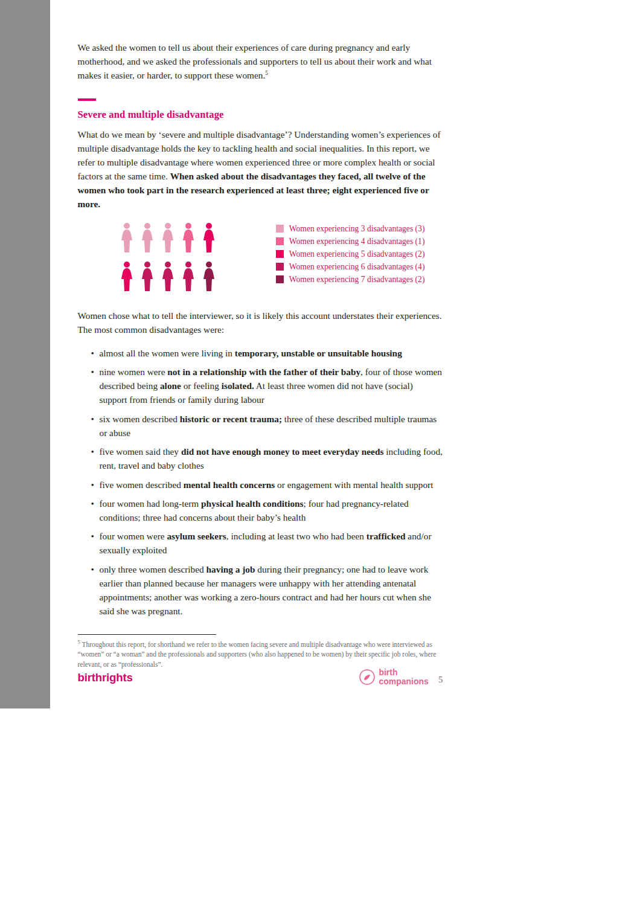We asked the women to tell us about their experiences of care during pregnancy and early motherhood, and we asked the professionals and supporters to tell us about their work and what makes it easier, or harder, to support these women.5
Severe and multiple disadvantage
What do we mean by ‘severe and multiple disadvantage’? Understanding women’s experiences of multiple disadvantage holds the key to tackling health and social inequalities. In this report, we refer to multiple disadvantage where women experienced three or more complex health or social factors at the same time. When asked about the disadvantages they faced, all twelve of the women who took part in the research experienced at least three; eight experienced five or more.
Women experiencing 3 disadvantages (3)
Women experiencing 4 disadvantages (1)
Women experiencing 5 disadvantages (2)
Women experiencing 6 disadvantages (4)
Women experiencing 7 disadvantages (2)
Women chose what to tell the interviewer, so it is likely this account understates their experiences. The most common disadvantages were:
almost all the women were living in temporary, unstable or unsuitable housing
nine women were not in a relationship with the father of their baby, four of those women described being alone or feeling isolated. At least three women did not have (social) support from friends or family during labour
six women described historic or recent trauma; three of these described multiple traumas or abuse
five women said they did not have enough money to meet everyday needs including food, rent, travel and baby clothes
five women described mental health concerns or engagement with mental health support
four women had long-term physical health conditions; four had pregnancy-related conditions; three had concerns about their baby’s health
four women were asylum seekers, including at least two who had been trafficked and/or sexually exploited
only three women described having a job during their pregnancy; one had to leave work earlier than planned because her managers were unhappy with her attending antenatal appointments; another was working a zero-hours contract and had her hours cut when she said she was pregnant.
5 Throughout this report, for shorthand we refer to the women facing severe and multiple disadvantage who were interviewed as “women” or “a woman” and the professionals and supporters (who also happened to be women) by their specific job roles, where relevant, or as “professionals”.
birthrights
birth
companions
5